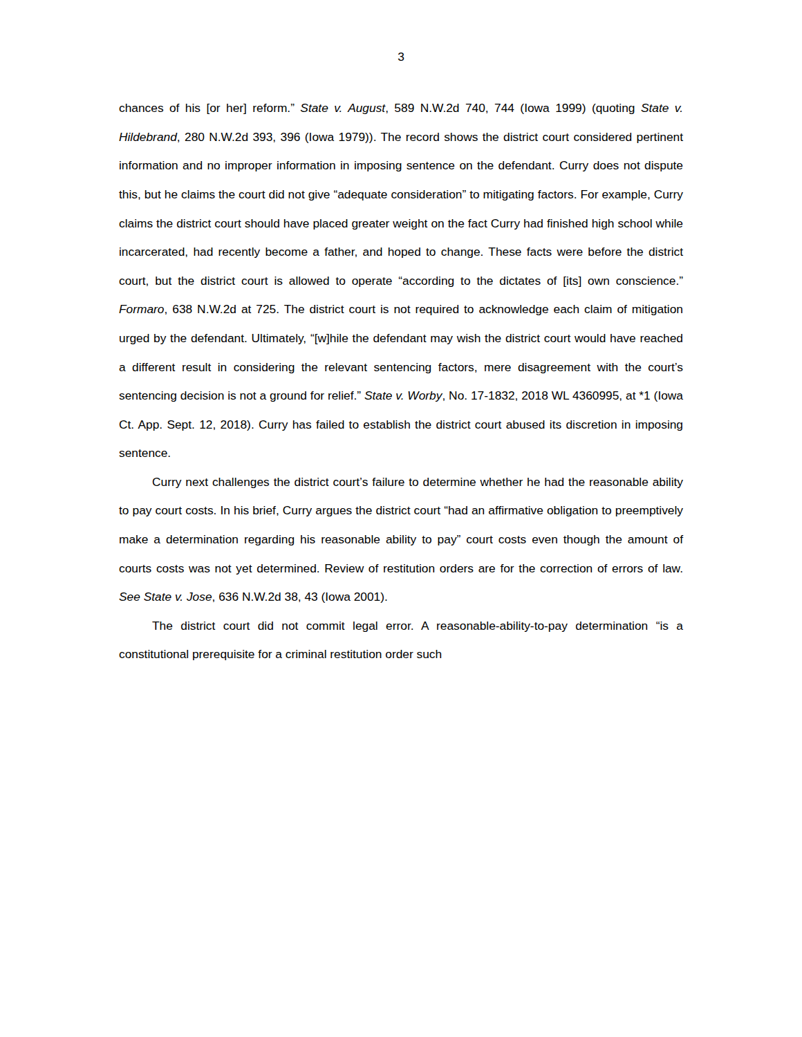3
chances of his [or her] reform.” State v. August, 589 N.W.2d 740, 744 (Iowa 1999) (quoting State v. Hildebrand, 280 N.W.2d 393, 396 (Iowa 1979)). The record shows the district court considered pertinent information and no improper information in imposing sentence on the defendant. Curry does not dispute this, but he claims the court did not give “adequate consideration” to mitigating factors. For example, Curry claims the district court should have placed greater weight on the fact Curry had finished high school while incarcerated, had recently become a father, and hoped to change. These facts were before the district court, but the district court is allowed to operate “according to the dictates of [its] own conscience.” Formaro, 638 N.W.2d at 725. The district court is not required to acknowledge each claim of mitigation urged by the defendant. Ultimately, “[w]hile the defendant may wish the district court would have reached a different result in considering the relevant sentencing factors, mere disagreement with the court’s sentencing decision is not a ground for relief.” State v. Worby, No. 17-1832, 2018 WL 4360995, at *1 (Iowa Ct. App. Sept. 12, 2018). Curry has failed to establish the district court abused its discretion in imposing sentence.
Curry next challenges the district court’s failure to determine whether he had the reasonable ability to pay court costs. In his brief, Curry argues the district court “had an affirmative obligation to preemptively make a determination regarding his reasonable ability to pay” court costs even though the amount of courts costs was not yet determined. Review of restitution orders are for the correction of errors of law. See State v. Jose, 636 N.W.2d 38, 43 (Iowa 2001).
The district court did not commit legal error. A reasonable-ability-to-pay determination “is a constitutional prerequisite for a criminal restitution order such